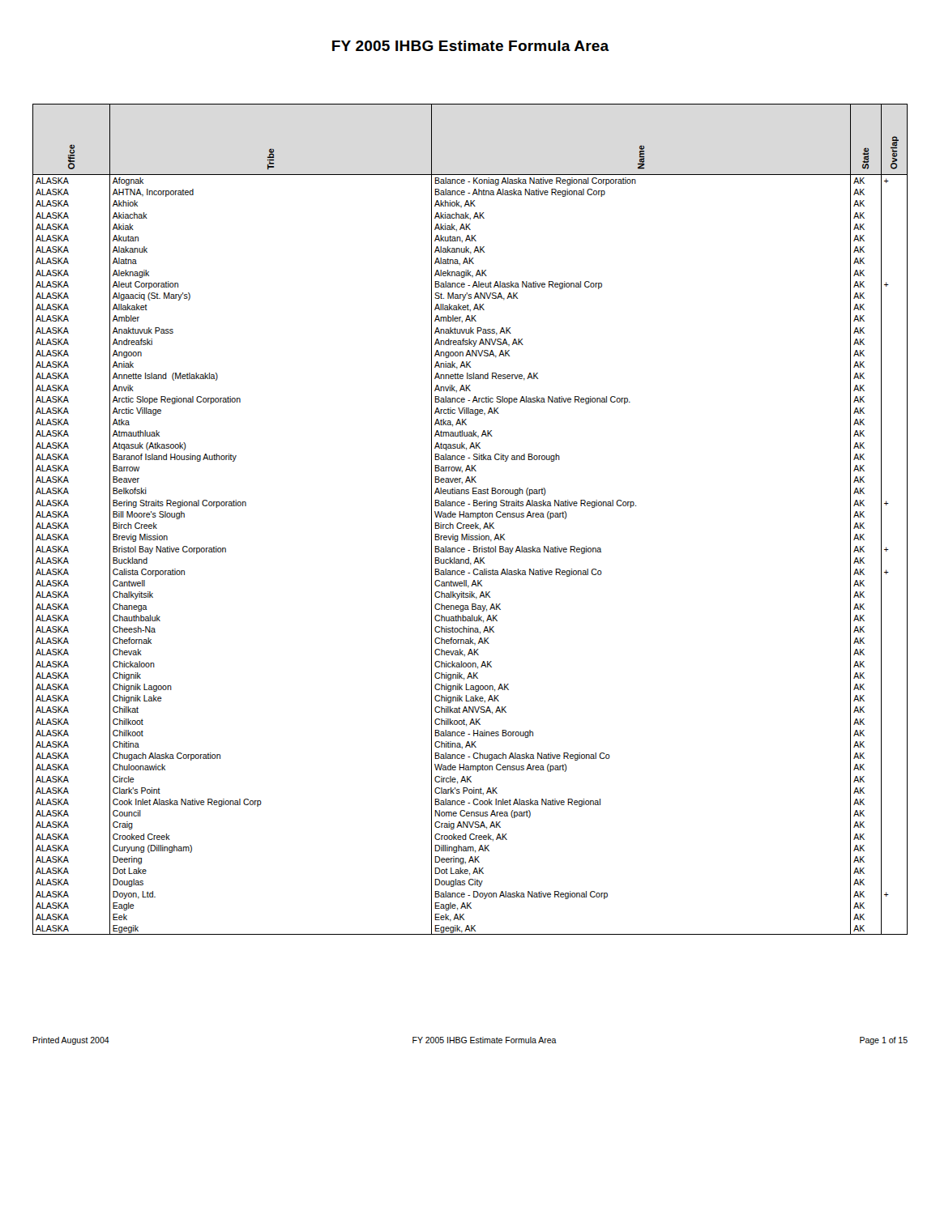FY 2005 IHBG Estimate Formula Area
| Office | Tribe | Name | State | Overlap |
| --- | --- | --- | --- | --- |
| ALASKA | Afognak | Balance - Koniag Alaska Native Regional Corporation | AK | + |
| ALASKA | AHTNA, Incorporated | Balance - Ahtna Alaska Native Regional Corp | AK | |
| ALASKA | Akhiok | Akhiok, AK | AK | |
| ALASKA | Akiachak | Akiachak, AK | AK | |
| ALASKA | Akiak | Akiak, AK | AK | |
| ALASKA | Akutan | Akutan, AK | AK | |
| ALASKA | Alakanuk | Alakanuk, AK | AK | |
| ALASKA | Alatna | Alatna, AK | AK | |
| ALASKA | Aleknagik | Aleknagik, AK | AK | |
| ALASKA | Aleut Corporation | Balance - Aleut Alaska Native Regional Corp | AK | + |
| ALASKA | Algaaciq (St. Mary's) | St. Mary's ANVSA, AK | AK | |
| ALASKA | Allakaket | Allakaket, AK | AK | |
| ALASKA | Ambler | Ambler, AK | AK | |
| ALASKA | Anaktuvuk Pass | Anaktuvuk Pass, AK | AK | |
| ALASKA | Andreafski | Andreafsky ANVSA, AK | AK | |
| ALASKA | Angoon | Angoon ANVSA, AK | AK | |
| ALASKA | Aniak | Aniak, AK | AK | |
| ALASKA | Annette Island (Metlakakla) | Annette Island Reserve, AK | AK | |
| ALASKA | Anvik | Anvik, AK | AK | |
| ALASKA | Arctic Slope Regional Corporation | Balance - Arctic Slope Alaska Native Regional Corp. | AK | |
| ALASKA | Arctic Village | Arctic Village, AK | AK | |
| ALASKA | Atka | Atka, AK | AK | |
| ALASKA | Atmauthluak | Atmautluak, AK | AK | |
| ALASKA | Atqasuk (Atkasook) | Atqasuk, AK | AK | |
| ALASKA | Baranof Island Housing Authority | Balance - Sitka City and Borough | AK | |
| ALASKA | Barrow | Barrow, AK | AK | |
| ALASKA | Beaver | Beaver, AK | AK | |
| ALASKA | Belkofski | Aleutians East Borough (part) | AK | |
| ALASKA | Bering Straits Regional Corporation | Balance - Bering Straits Alaska Native Regional Corp. | AK | + |
| ALASKA | Bill Moore's Slough | Wade Hampton Census Area (part) | AK | |
| ALASKA | Birch Creek | Birch Creek, AK | AK | |
| ALASKA | Brevig Mission | Brevig Mission, AK | AK | |
| ALASKA | Bristol Bay Native Corporation | Balance - Bristol Bay Alaska Native Regiona | AK | + |
| ALASKA | Buckland | Buckland, AK | AK | |
| ALASKA | Calista Corporation | Balance - Calista Alaska Native Regional Co | AK | + |
| ALASKA | Cantwell | Cantwell, AK | AK | |
| ALASKA | Chalkyitsik | Chalkyitsik, AK | AK | |
| ALASKA | Chanega | Chenega Bay, AK | AK | |
| ALASKA | Chauthbaluk | Chuathbaluk, AK | AK | |
| ALASKA | Cheesh-Na | Chistochina, AK | AK | |
| ALASKA | Chefornak | Chefornak, AK | AK | |
| ALASKA | Chevak | Chevak, AK | AK | |
| ALASKA | Chickaloon | Chickaloon, AK | AK | |
| ALASKA | Chignik | Chignik, AK | AK | |
| ALASKA | Chignik Lagoon | Chignik Lagoon, AK | AK | |
| ALASKA | Chignik Lake | Chignik Lake, AK | AK | |
| ALASKA | Chilkat | Chilkat ANVSA, AK | AK | |
| ALASKA | Chilkoot | Chilkoot, AK | AK | |
| ALASKA | Chilkoot | Balance - Haines Borough | AK | |
| ALASKA | Chitina | Chitina, AK | AK | |
| ALASKA | Chugach Alaska Corporation | Balance - Chugach Alaska Native Regional Co | AK | |
| ALASKA | Chuloonawick | Wade Hampton Census Area (part) | AK | |
| ALASKA | Circle | Circle, AK | AK | |
| ALASKA | Clark's Point | Clark's Point, AK | AK | |
| ALASKA | Cook Inlet Alaska Native Regional Corp | Balance - Cook Inlet Alaska Native Regional | AK | |
| ALASKA | Council | Nome Census Area (part) | AK | |
| ALASKA | Craig | Craig ANVSA, AK | AK | |
| ALASKA | Crooked Creek | Crooked Creek, AK | AK | |
| ALASKA | Curyung (Dillingham) | Dillingham, AK | AK | |
| ALASKA | Deering | Deering, AK | AK | |
| ALASKA | Dot Lake | Dot Lake, AK | AK | |
| ALASKA | Douglas | Douglas City | AK | |
| ALASKA | Doyon, Ltd. | Balance - Doyon Alaska Native Regional Corp | AK | + |
| ALASKA | Eagle | Eagle, AK | AK | |
| ALASKA | Eek | Eek, AK | AK | |
| ALASKA | Egegik | Egegik, AK | AK | |
Printed August 2004
FY 2005 IHBG Estimate Formula Area
Page 1 of 15